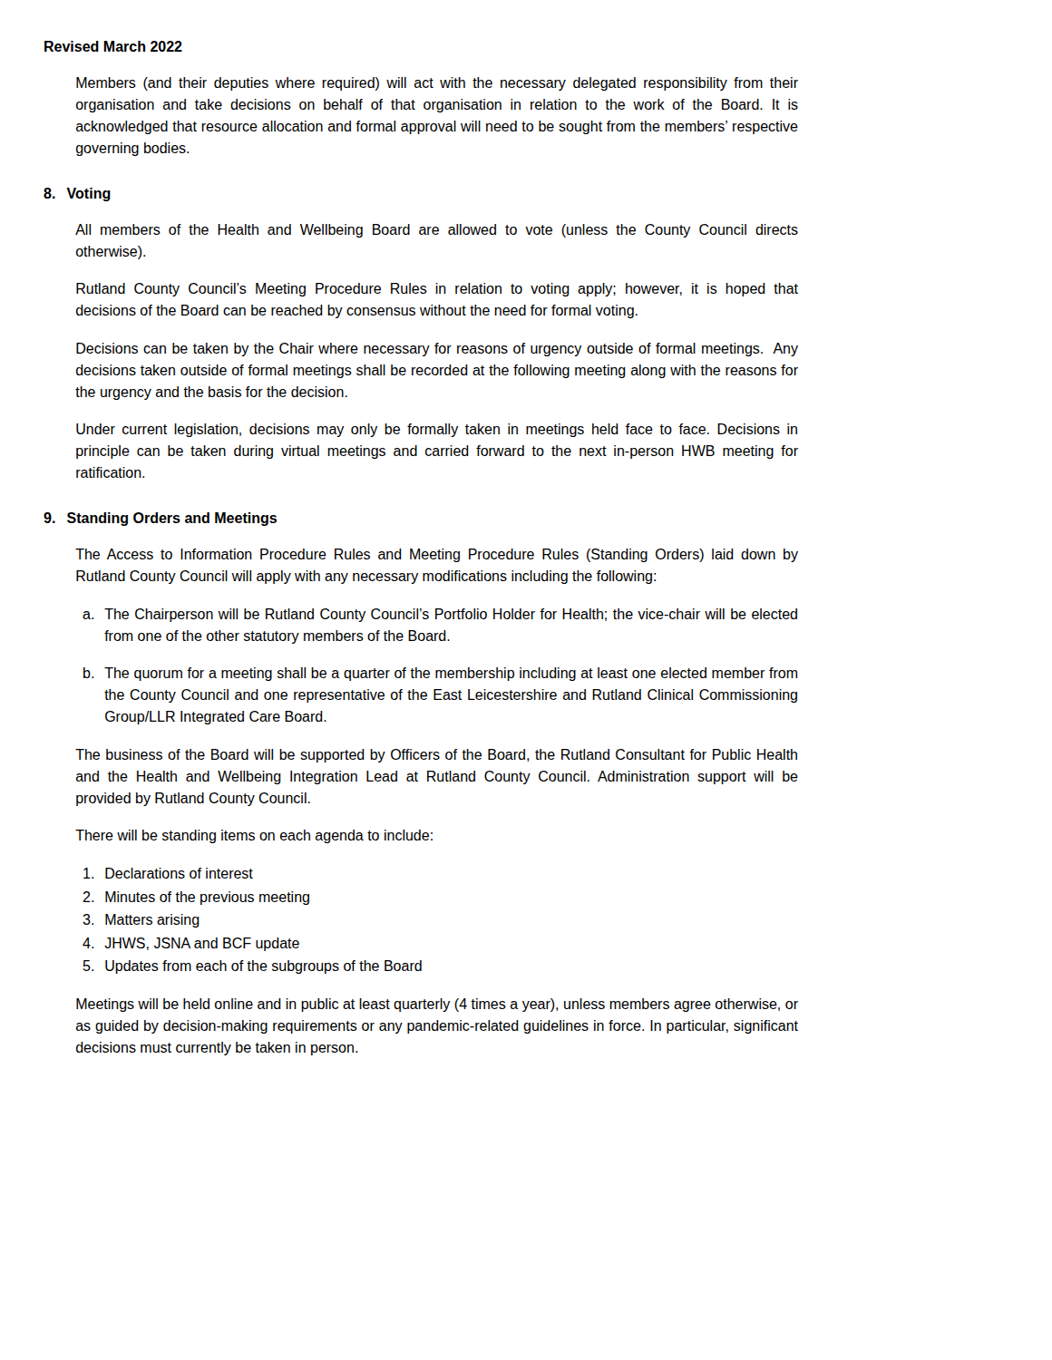Revised March 2022
Members (and their deputies where required) will act with the necessary delegated responsibility from their organisation and take decisions on behalf of that organisation in relation to the work of the Board. It is acknowledged that resource allocation and formal approval will need to be sought from the members’ respective governing bodies.
8. Voting
All members of the Health and Wellbeing Board are allowed to vote (unless the County Council directs otherwise).
Rutland County Council’s Meeting Procedure Rules in relation to voting apply; however, it is hoped that decisions of the Board can be reached by consensus without the need for formal voting.
Decisions can be taken by the Chair where necessary for reasons of urgency outside of formal meetings. Any decisions taken outside of formal meetings shall be recorded at the following meeting along with the reasons for the urgency and the basis for the decision.
Under current legislation, decisions may only be formally taken in meetings held face to face. Decisions in principle can be taken during virtual meetings and carried forward to the next in-person HWB meeting for ratification.
9. Standing Orders and Meetings
The Access to Information Procedure Rules and Meeting Procedure Rules (Standing Orders) laid down by Rutland County Council will apply with any necessary modifications including the following:
The Chairperson will be Rutland County Council’s Portfolio Holder for Health; the vice-chair will be elected from one of the other statutory members of the Board.
The quorum for a meeting shall be a quarter of the membership including at least one elected member from the County Council and one representative of the East Leicestershire and Rutland Clinical Commissioning Group/LLR Integrated Care Board.
The business of the Board will be supported by Officers of the Board, the Rutland Consultant for Public Health and the Health and Wellbeing Integration Lead at Rutland County Council. Administration support will be provided by Rutland County Council.
There will be standing items on each agenda to include:
Declarations of interest
Minutes of the previous meeting
Matters arising
JHWS, JSNA and BCF update
Updates from each of the subgroups of the Board
Meetings will be held online and in public at least quarterly (4 times a year), unless members agree otherwise, or as guided by decision-making requirements or any pandemic-related guidelines in force. In particular, significant decisions must currently be taken in person.